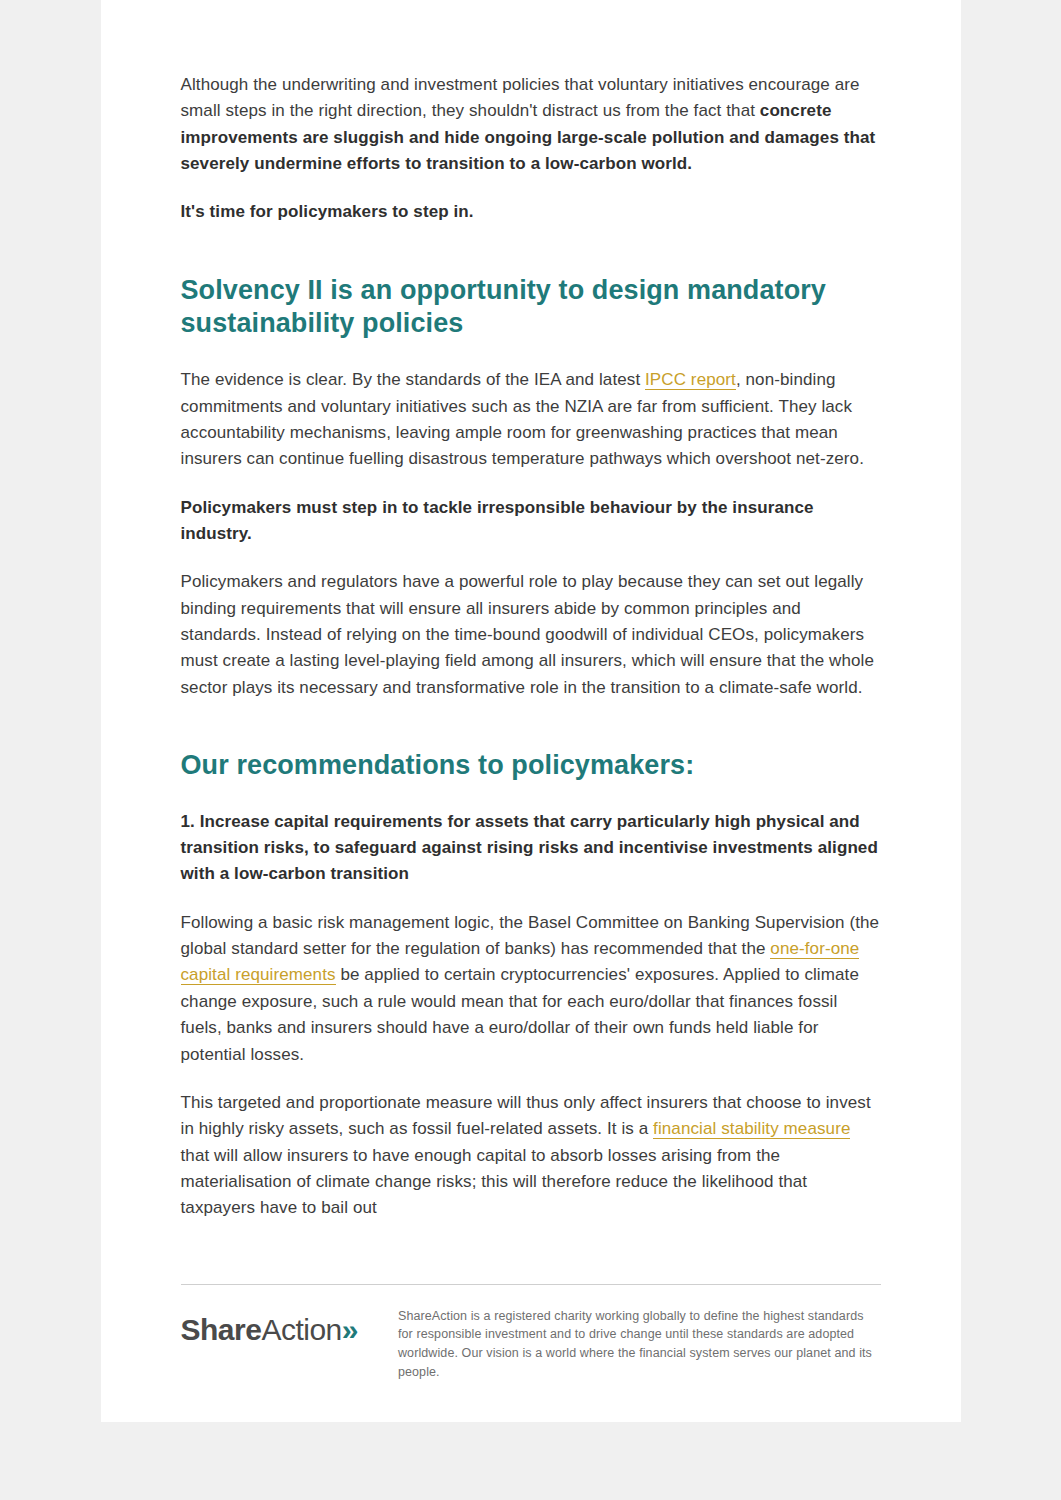Although the underwriting and investment policies that voluntary initiatives encourage are small steps in the right direction, they shouldn't distract us from the fact that concrete improvements are sluggish and hide ongoing large-scale pollution and damages that severely undermine efforts to transition to a low-carbon world.
It's time for policymakers to step in.
Solvency II is an opportunity to design mandatory sustainability policies
The evidence is clear. By the standards of the IEA and latest IPCC report, non-binding commitments and voluntary initiatives such as the NZIA are far from sufficient. They lack accountability mechanisms, leaving ample room for greenwashing practices that mean insurers can continue fuelling disastrous temperature pathways which overshoot net-zero.
Policymakers must step in to tackle irresponsible behaviour by the insurance industry.
Policymakers and regulators have a powerful role to play because they can set out legally binding requirements that will ensure all insurers abide by common principles and standards. Instead of relying on the time-bound goodwill of individual CEOs, policymakers must create a lasting level-playing field among all insurers, which will ensure that the whole sector plays its necessary and transformative role in the transition to a climate-safe world.
Our recommendations to policymakers:
1. Increase capital requirements for assets that carry particularly high physical and transition risks, to safeguard against rising risks and incentivise investments aligned with a low-carbon transition
Following a basic risk management logic, the Basel Committee on Banking Supervision (the global standard setter for the regulation of banks) has recommended that the one-for-one capital requirements be applied to certain cryptocurrencies' exposures. Applied to climate change exposure, such a rule would mean that for each euro/dollar that finances fossil fuels, banks and insurers should have a euro/dollar of their own funds held liable for potential losses.
This targeted and proportionate measure will thus only affect insurers that choose to invest in highly risky assets, such as fossil fuel-related assets. It is a financial stability measure that will allow insurers to have enough capital to absorb losses arising from the materialisation of climate change risks; this will therefore reduce the likelihood that taxpayers have to bail out
ShareAction»
ShareAction is a registered charity working globally to define the highest standards for responsible investment and to drive change until these standards are adopted worldwide. Our vision is a world where the financial system serves our planet and its people.